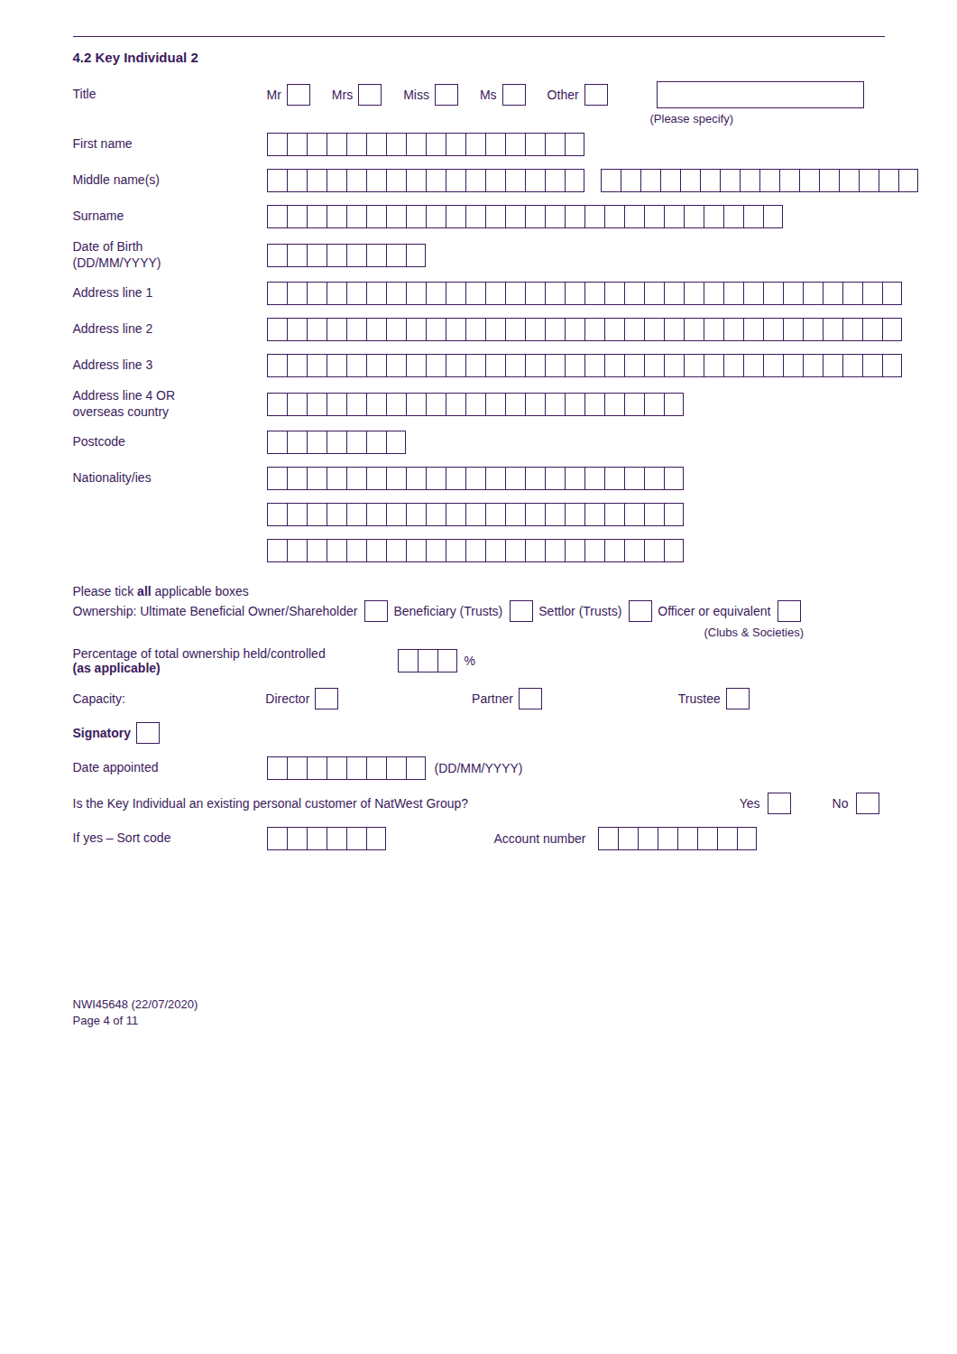4.2 Key Individual 2
Title
Mr
Mrs
Miss
Ms
Other
(Please specify)
First name
Middle name(s)
Surname
Date of Birth(DD/MM/YYYY)
Address line 1
Address line 2
Address line 3
Address line 4 ORoverseas country
Postcode
Nationality/ies
Please tick all applicable boxes
Ownership: Ultimate Beneficial Owner/Shareholder Beneficiary (Trusts) Settlor (Trusts) Officer or equivalent
(Clubs & Societies)
Percentage of total ownership held/controlled
(as applicable)
%
Capacity:
Director
Partner
Trustee
Signatory
Date appointed
(DD/MM/YYYY)
Is the Key Individual an existing personal customer of NatWest Group?
Yes No
If yes – Sort code
Account number
NWI45648 (22/07/2020)
Page 4 of 11